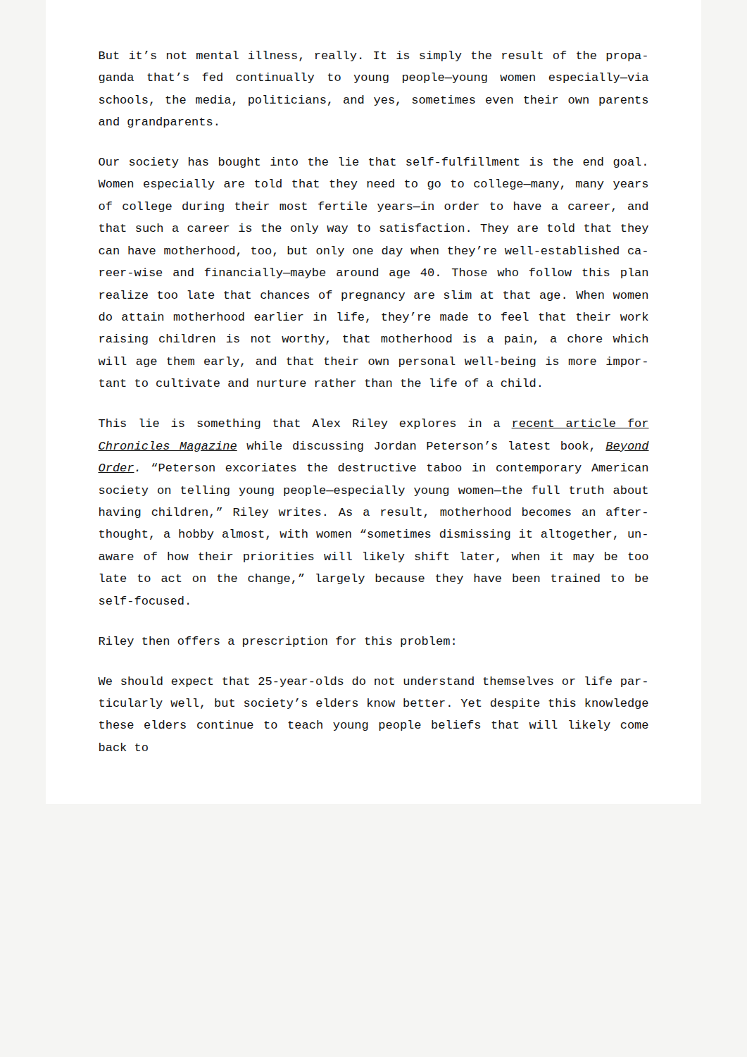But it’s not mental illness, really. It is simply the result of the propaganda that’s fed continually to young people—young women especially—via schools, the media, politicians, and yes, sometimes even their own parents and grandparents.
Our society has bought into the lie that self-fulfillment is the end goal. Women especially are told that they need to go to college—many, many years of college during their most fertile years—in order to have a career, and that such a career is the only way to satisfaction. They are told that they can have motherhood, too, but only one day when they’re well-established career-wise and financially—maybe around age 40. Those who follow this plan realize too late that chances of pregnancy are slim at that age. When women do attain motherhood earlier in life, they’re made to feel that their work raising children is not worthy, that motherhood is a pain, a chore which will age them early, and that their own personal well-being is more important to cultivate and nurture rather than the life of a child.
This lie is something that Alex Riley explores in a recent article for Chronicles Magazine while discussing Jordan Peterson’s latest book, Beyond Order. “Peterson excoriates the destructive taboo in contemporary American society on telling young people—especially young women—the full truth about having children,” Riley writes. As a result, motherhood becomes an afterthought, a hobby almost, with women “sometimes dismissing it altogether, unaware of how their priorities will likely shift later, when it may be too late to act on the change,” largely because they have been trained to be self-focused.
Riley then offers a prescription for this problem:
We should expect that 25-year-olds do not understand themselves or life particularly well, but society’s elders know better. Yet despite this knowledge these elders continue to teach young people beliefs that will likely come back to